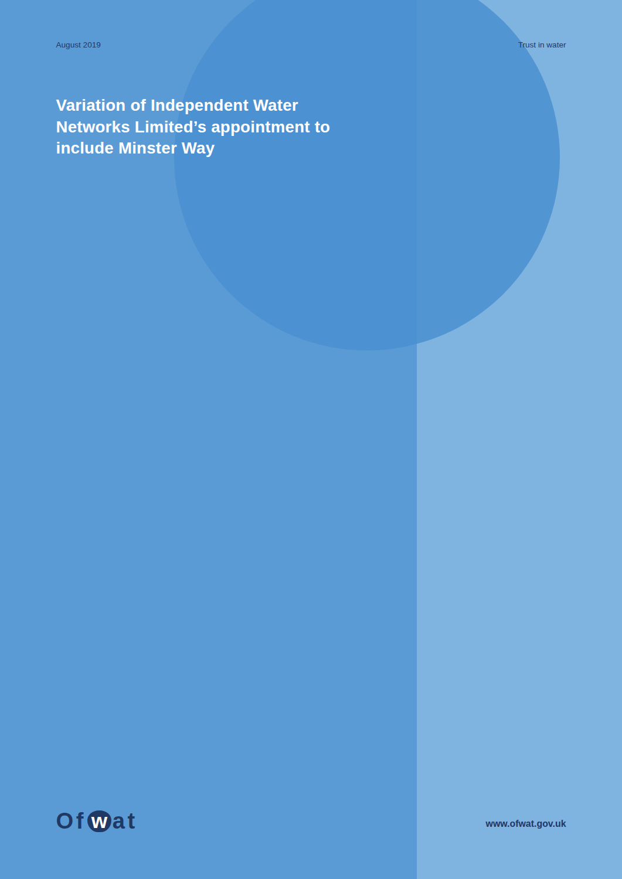August 2019 Trust in water
Variation of Independent Water Networks Limited’s appointment to include Minster Way
Ofwat
www.ofwat.gov.uk